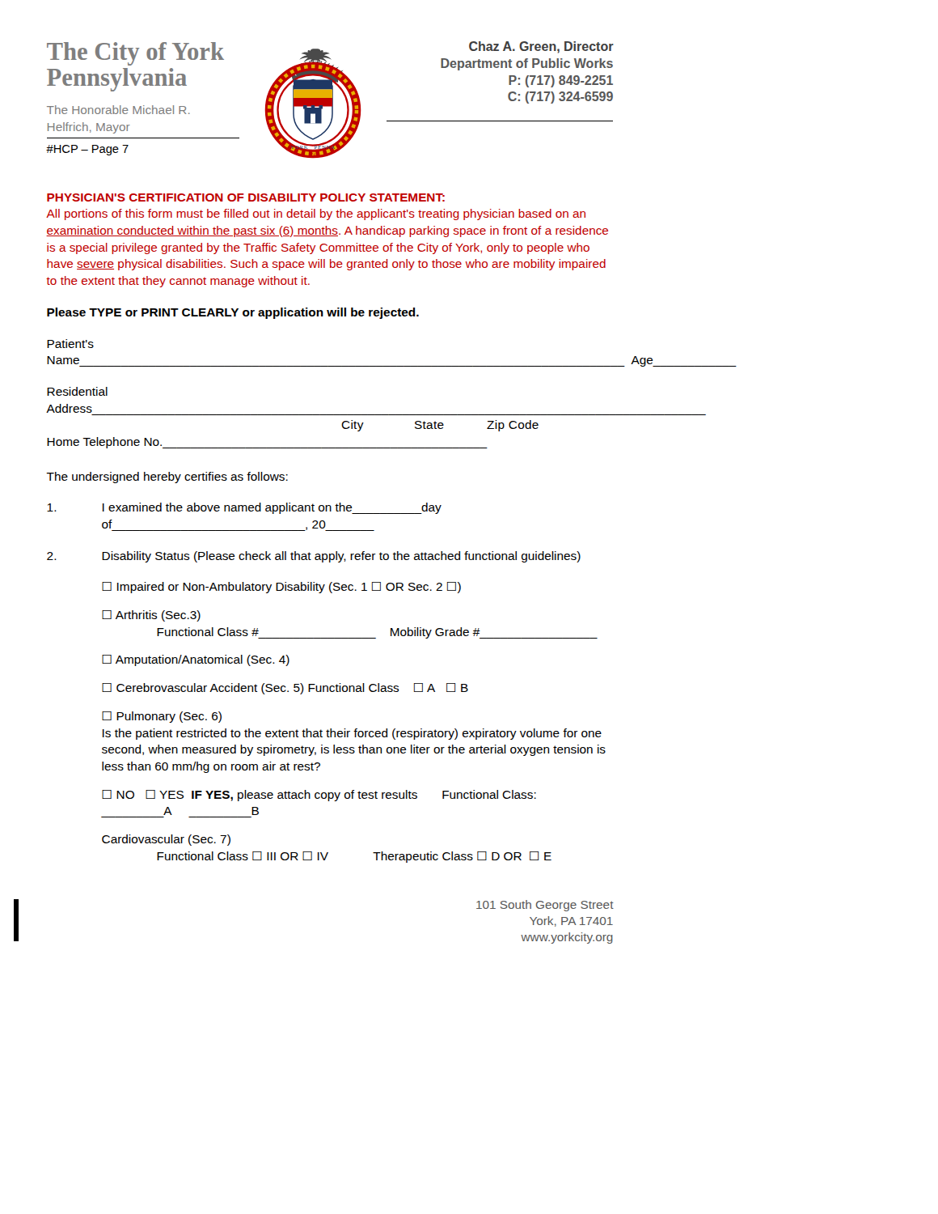The City of York
Pennsylvania
The Honorable Michael R. Helfrich, Mayor
#HCP – Page 7
YORK PENNA 1741
Chaz A. Green, Director
Department of Public Works
P: (717) 849-2251
C: (717) 324-6599
PHYSICIAN'S CERTIFICATION OF DISABILITY POLICY STATEMENT:
All portions of this form must be filled out in detail by the applicant's treating physician based on an examination conducted within the past six (6) months. A handicap parking space in front of a residence is a special privilege granted by the Traffic Safety Committee of the City of York, only to people who have severe physical disabilities. Such a space will be granted only to those who are mobility impaired to the extent that they cannot manage without it.
Please TYPE or PRINT CLEARLY or application will be rejected.
Patient's Name_______________________________________________________________________________ Age____________
Residential Address_________________________________________________________________________________________
City State Zip Code
Home Telephone No._______________________________________________
The undersigned hereby certifies as follows:
I examined the above named applicant on the__________day of____________________________, 20_______
Disability Status (Please check all that apply, refer to the attached functional guidelines)
☐ Impaired or Non-Ambulatory Disability (Sec. 1 ☐ OR Sec. 2 ☐)
☐ Arthritis (Sec.3)
Functional Class #_________________ Mobility Grade #_________________
☐ Amputation/Anatomical (Sec. 4)
☐ Cerebrovascular Accident (Sec. 5) Functional Class ☐ A ☐ B
☐ Pulmonary (Sec. 6)
Is the patient restricted to the extent that their forced (respiratory) expiratory volume for one second, when measured by spirometry, is less than one liter or the arterial oxygen tension is less than 60 mm/hg on room air at rest?
☐ NO ☐ YES IF YES, please attach copy of test results Functional Class: _________A _________B
Cardiovascular (Sec. 7)
Functional Class ☐ III OR ☐ IV Therapeutic Class ☐ D OR ☐ E
101 South George Street
York, PA 17401
www.yorkcity.org